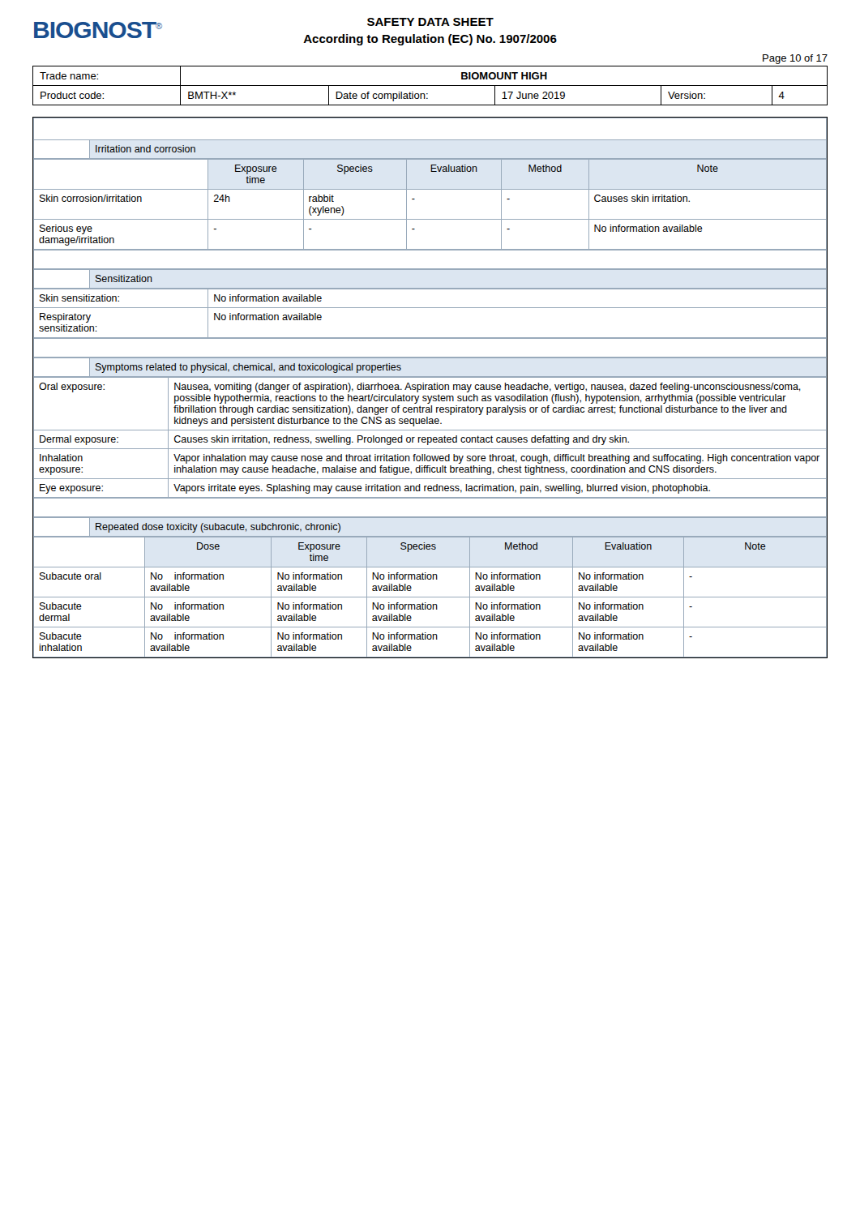BIOGNOST®
SAFETY DATA SHEET
According to Regulation (EC) No. 1907/2006
Page 10 of 17
| Trade name: | BIOMOUNT HIGH |
| Product code: | BMTH-X** | Date of compilation: | 17 June 2019 | Version: | 4 |
| / / Irritation and corrosion / / / Exposure time / Species / Evaluation / Method / Note / / --- / --- / --- / --- / --- / --- / / Skin corrosion/irritation / 24h / rabbit (xylene) / - / - / Causes skin irritation. / / Serious eye damage/irritation / - / - / - / - / No information available / / / Sensitization / / Skin sensitization: / No information available / / Respiratory sensitization: / No information available / / / Symptoms related to physical, chemical, and toxicological properties / / Oral exposure: / Nausea, vomiting (danger of aspiration), diarrhoea. Aspiration may cause headache, vertigo, nausea, dazed feeling-unconsciousness/coma, possible hypothermia, reactions to the heart/circulatory system such as vasodilation (flush), hypotension, arrhythmia (possible ventricular fibrillation through cardiac sensitization), danger of central respiratory paralysis or of cardiac arrest; functional disturbance to the liver and kidneys and persistent disturbance to the CNS as sequelae. / / Dermal exposure: / Causes skin irritation, redness, swelling. Prolonged or repeated contact causes defatting and dry skin. / / Inhalation exposure: / Vapor inhalation may cause nose and throat irritation followed by sore throat, cough, difficult breathing and suffocating. High concentration vapor inhalation may cause headache, malaise and fatigue, difficult breathing, chest tightness, coordination and CNS disorders. / / Eye exposure: / Vapors irritate eyes. Splashing may cause irritation and redness, lacrimation, pain, swelling, blurred vision, photophobia. / / / Repeated dose toxicity (subacute, subchronic, chronic) / / / Dose / Exposure time / Species / Method / Evaluation / Note / / --- / --- / --- / --- / --- / --- / --- / / Subacute oral / No information available / No information available / No information available / No information available / No information available / - / / Subacute dermal / No information available / No information available / No information available / No information available / No information available / - / / Subacute inhalation / No information available / No information available / No information available / No information available / No information available / - / |